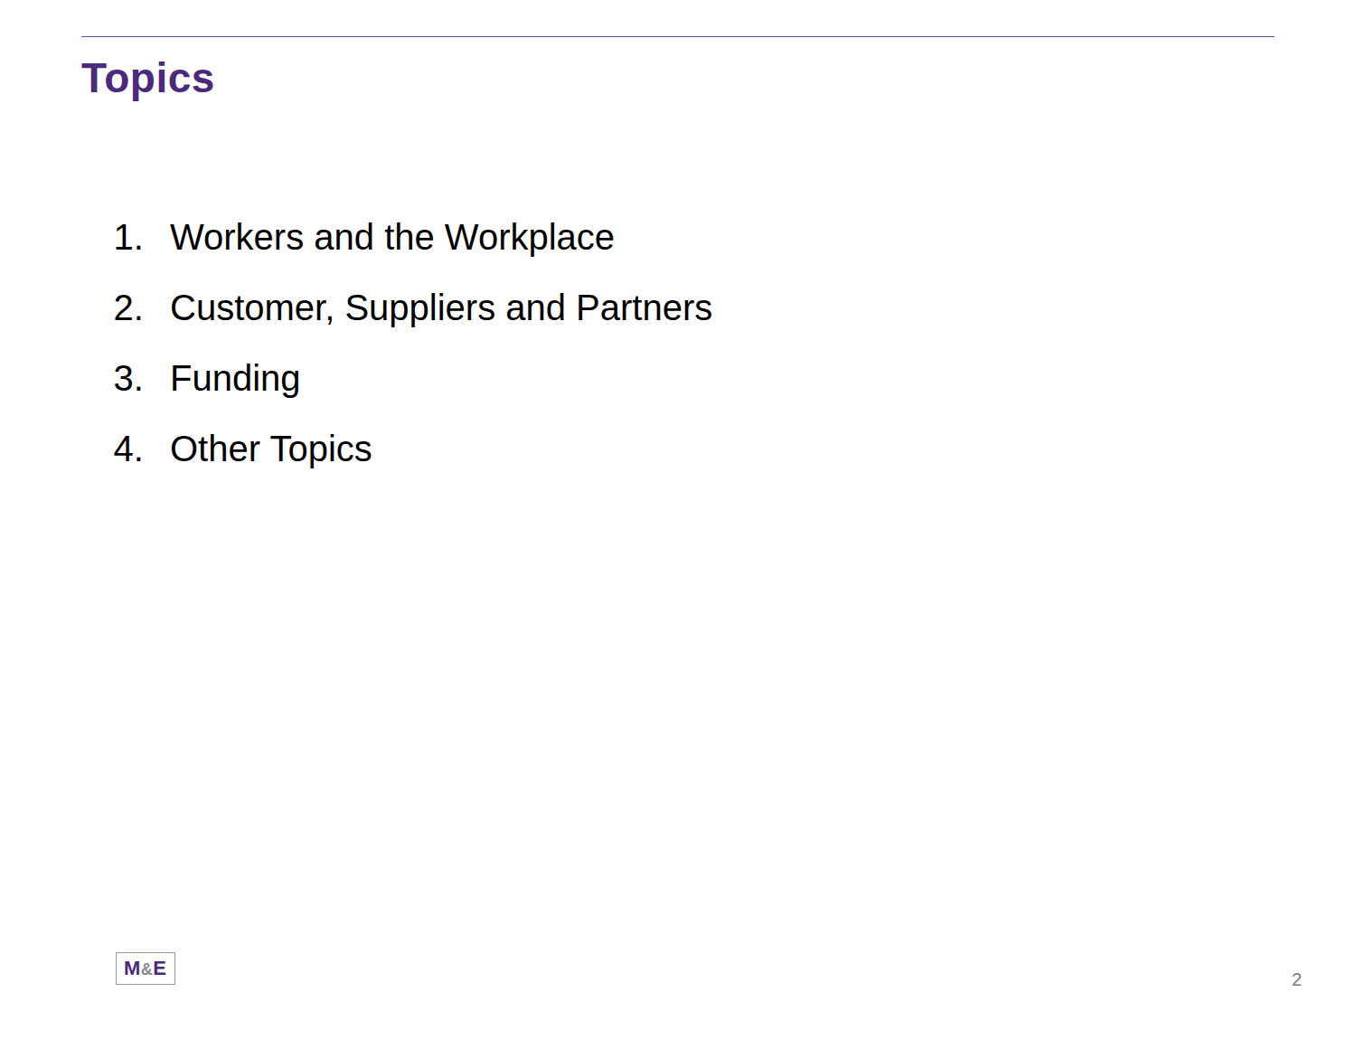Topics
Workers and the Workplace
Customer, Suppliers and Partners
Funding
Other Topics
M&E
2